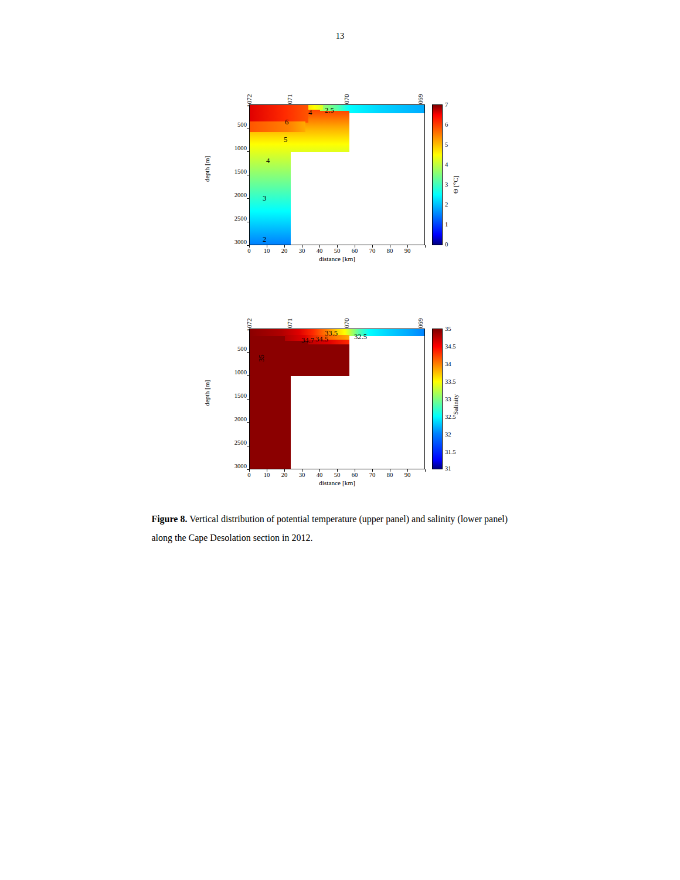13
1072
1071
1070
1069
500
1000
1500
2000
2500
3000
depth [m]
0
10
20
30
40
50
60
70
80
90
distance [km]
2.5
4
6
5
4
3
2
7
6
5
4
3
2
1
0
Θ [°C]
1072
1071
1070
1069
500
1000
1500
2000
2500
3000
depth [m]
0
10
20
30
40
50
60
70
80
90
distance [km]
33.5
32.5
34.7
34.5
35
35
34.5
34
33.5
33
32.5
32
31.5
31
Salinity
Figure 8. Vertical distribution of potential temperature (upper panel) and salinity (lower panel) along the Cape Desolation section in 2012.